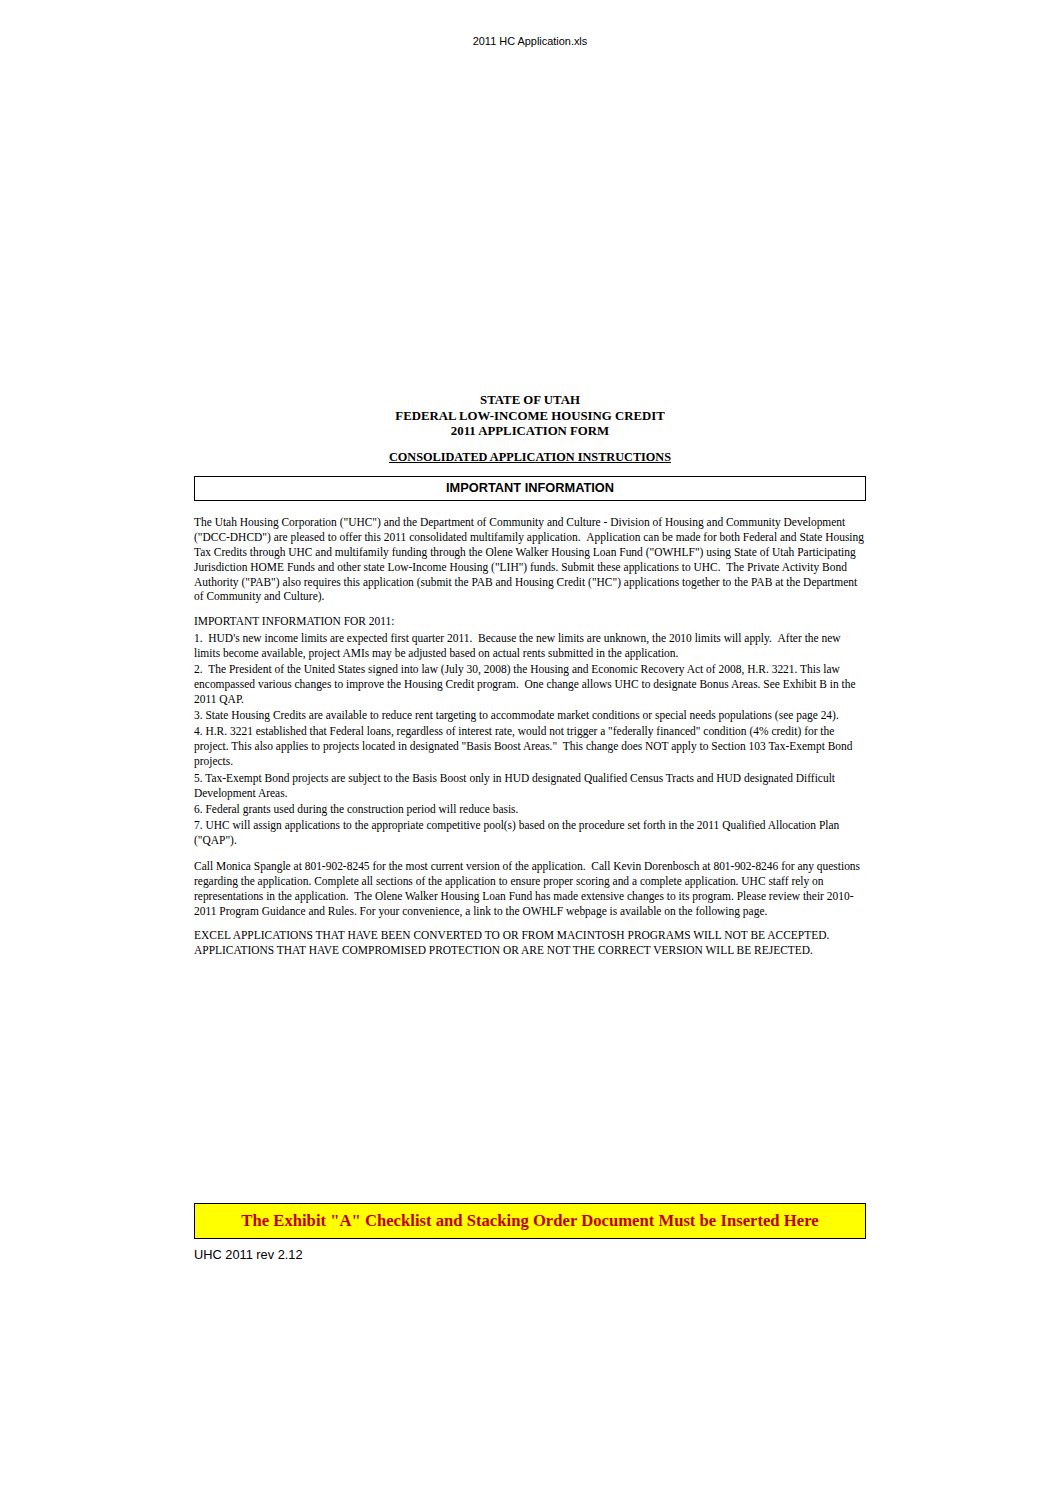2011 HC Application.xls
STATE OF UTAH
FEDERAL LOW-INCOME HOUSING CREDIT
2011 APPLICATION FORM
CONSOLIDATED APPLICATION INSTRUCTIONS
IMPORTANT INFORMATION
The Utah Housing Corporation ("UHC") and the Department of Community and Culture - Division of Housing and Community Development ("DCC-DHCD") are pleased to offer this 2011 consolidated multifamily application. Application can be made for both Federal and State Housing Tax Credits through UHC and multifamily funding through the Olene Walker Housing Loan Fund ("OWHLF") using State of Utah Participating Jurisdiction HOME Funds and other state Low-Income Housing ("LIH") funds. Submit these applications to UHC. The Private Activity Bond Authority ("PAB") also requires this application (submit the PAB and Housing Credit ("HC") applications together to the PAB at the Department of Community and Culture).
IMPORTANT INFORMATION FOR 2011:
1. HUD's new income limits are expected first quarter 2011. Because the new limits are unknown, the 2010 limits will apply. After the new limits become available, project AMIs may be adjusted based on actual rents submitted in the application.
2. The President of the United States signed into law (July 30, 2008) the Housing and Economic Recovery Act of 2008, H.R. 3221. This law encompassed various changes to improve the Housing Credit program. One change allows UHC to designate Bonus Areas. See Exhibit B in the 2011 QAP.
3. State Housing Credits are available to reduce rent targeting to accommodate market conditions or special needs populations (see page 24).
4. H.R. 3221 established that Federal loans, regardless of interest rate, would not trigger a "federally financed" condition (4% credit) for the project. This also applies to projects located in designated "Basis Boost Areas." This change does NOT apply to Section 103 Tax-Exempt Bond projects.
5. Tax-Exempt Bond projects are subject to the Basis Boost only in HUD designated Qualified Census Tracts and HUD designated Difficult Development Areas.
6. Federal grants used during the construction period will reduce basis.
7. UHC will assign applications to the appropriate competitive pool(s) based on the procedure set forth in the 2011 Qualified Allocation Plan ("QAP").
Call Monica Spangle at 801-902-8245 for the most current version of the application. Call Kevin Dorenbosch at 801-902-8246 for any questions regarding the application. Complete all sections of the application to ensure proper scoring and a complete application. UHC staff rely on representations in the application. The Olene Walker Housing Loan Fund has made extensive changes to its program. Please review their 2010-2011 Program Guidance and Rules. For your convenience, a link to the OWHLF webpage is available on the following page.
EXCEL APPLICATIONS THAT HAVE BEEN CONVERTED TO OR FROM MACINTOSH PROGRAMS WILL NOT BE ACCEPTED. APPLICATIONS THAT HAVE COMPROMISED PROTECTION OR ARE NOT THE CORRECT VERSION WILL BE REJECTED.
The Exhibit "A" Checklist and Stacking Order Document Must be Inserted Here
UHC 2011 rev 2.12